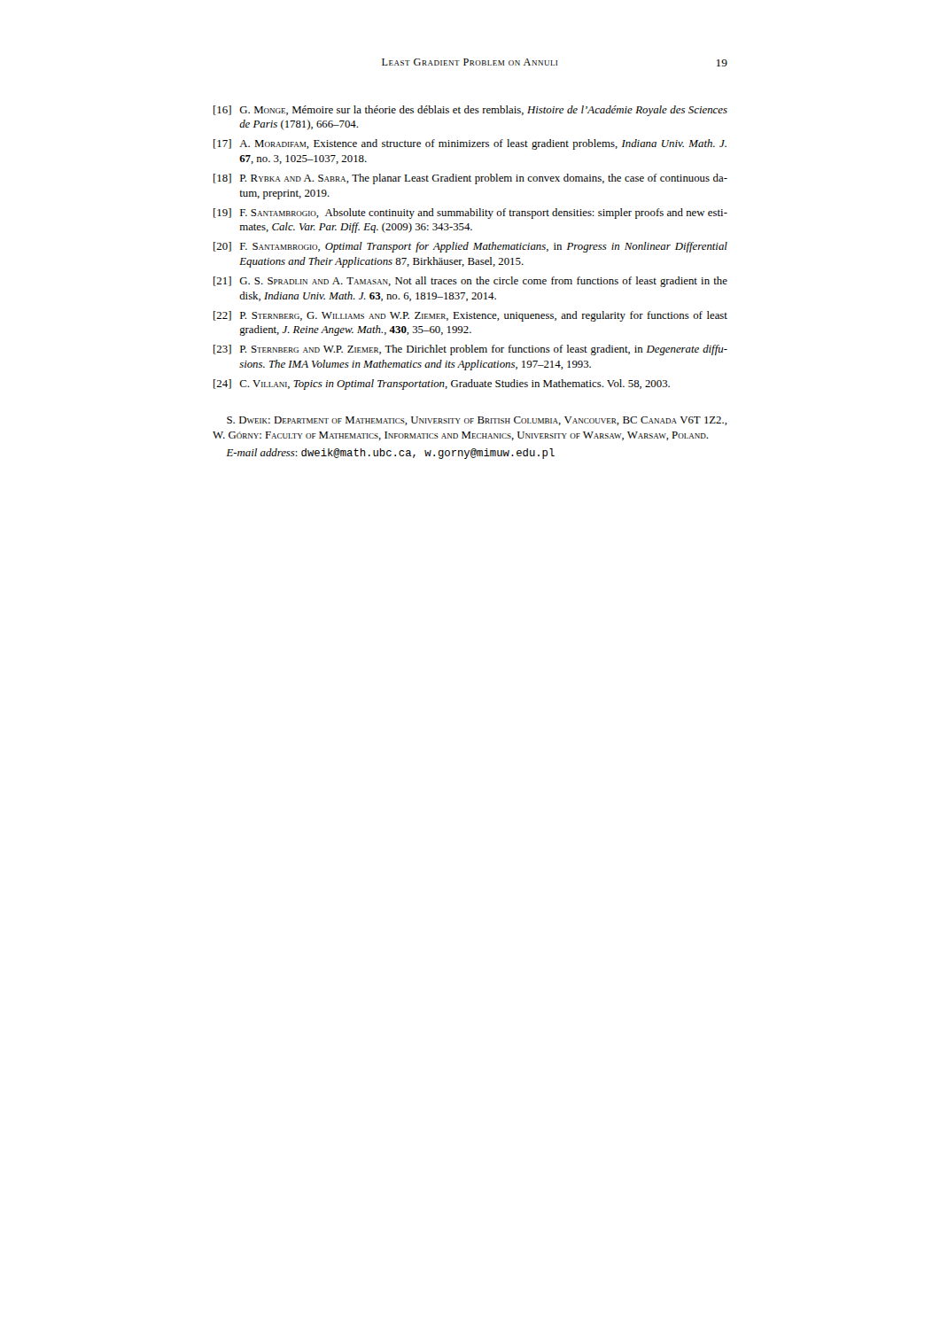Least Gradient Problem on Annuli 19
[16] G. Monge, Mémoire sur la théorie des déblais et des remblais, Histoire de l’Académie Royale des Sciences de Paris (1781), 666–704.
[17] A. Moradifam, Existence and structure of minimizers of least gradient problems, Indiana Univ. Math. J. 67, no. 3, 1025–1037, 2018.
[18] P. Rybka and A. Sabra, The planar Least Gradient problem in convex domains, the case of continuous datum, preprint, 2019.
[19] F. Santambrogio, Absolute continuity and summability of transport densities: simpler proofs and new estimates, Calc. Var. Par. Diff. Eq. (2009) 36: 343-354.
[20] F. Santambrogio, Optimal Transport for Applied Mathematicians, in Progress in Nonlinear Differential Equations and Their Applications 87, Birkhäuser, Basel, 2015.
[21] G. S. Spradlin and A. Tamasan, Not all traces on the circle come from functions of least gradient in the disk, Indiana Univ. Math. J. 63, no. 6, 1819–1837, 2014.
[22] P. Sternberg, G. Williams and W.P. Ziemer, Existence, uniqueness, and regularity for functions of least gradient, J. Reine Angew. Math., 430, 35–60, 1992.
[23] P. Sternberg and W.P. Ziemer, The Dirichlet problem for functions of least gradient, in Degenerate diffusions. The IMA Volumes in Mathematics and its Applications, 197–214, 1993.
[24] C. Villani, Topics in Optimal Transportation, Graduate Studies in Mathematics. Vol. 58, 2003.
S. Dweik: Department of Mathematics, University of British Columbia, Vancouver, BC Canada V6T 1Z2., W. Górny: Faculty of Mathematics, Informatics and Mechanics, University of Warsaw, Warsaw, Poland.
E-mail address: dweik@math.ubc.ca, w.gorny@mimuw.edu.pl